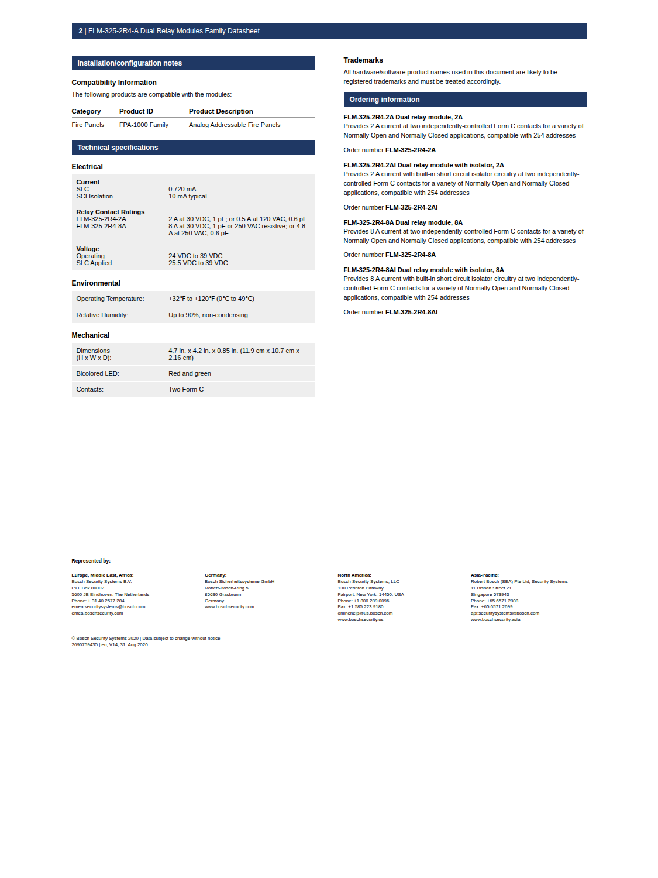2 | FLM-325-2R4-A Dual Relay Modules Family Datasheet
Installation/configuration notes
Compatibility Information
The following products are compatible with the modules:
| Category | Product ID | Product Description |
| --- | --- | --- |
| Fire Panels | FPA-1000 Family | Analog Addressable Fire Panels |
Technical specifications
Electrical
| Current SLC SCI Isolation | 0.720 mA 10 mA typical |
| Relay Contact Ratings FLM-325-2R4-2A FLM-325-2R4-8A | 2 A at 30 VDC, 1 pF; or 0.5 A at 120 VAC, 0.6 pF 8 A at 30 VDC, 1 pF or 250 VAC resistive; or 4.8 A at 250 VAC, 0.6 pF |
| Voltage Operating SLC Applied | 24 VDC to 39 VDC 25.5 VDC to 39 VDC |
Environmental
| Operating Temperature: | +32℉ to +120℉ (0℃ to 49℃) |
| Relative Humidity: | Up to 90%, non-condensing |
Mechanical
| Dimensions (H x W x D): | 4.7 in. x 4.2 in. x 0.85 in. (11.9 cm x 10.7 cm x 2.16 cm) |
| Bicolored LED: | Red and green |
| Contacts: | Two Form C |
Trademarks
All hardware/software product names used in this document are likely to be registered trademarks and must be treated accordingly.
Ordering information
FLM-325-2R4-2A Dual relay module, 2A
Provides 2 A current at two independently-controlled Form C contacts for a variety of Normally Open and Normally Closed applications, compatible with 254 addresses
Order number FLM-325-2R4-2A
FLM-325-2R4-2AI Dual relay module with isolator, 2A
Provides 2 A current with built-in short circuit isolator circuitry at two independently-controlled Form C contacts for a variety of Normally Open and Normally Closed applications, compatible with 254 addresses
Order number FLM-325-2R4-2AI
FLM-325-2R4-8A Dual relay module, 8A
Provides 8 A current at two independently-controlled Form C contacts for a variety of Normally Open and Normally Closed applications, compatible with 254 addresses
Order number FLM-325-2R4-8A
FLM-325-2R4-8AI Dual relay module with isolator, 8A
Provides 8 A current with built-in short circuit isolator circuitry at two independently-controlled Form C contacts for a variety of Normally Open and Normally Closed applications, compatible with 254 addresses
Order number FLM-325-2R4-8AI
Represented by:
Europe, Middle East, Africa:
Bosch Security Systems B.V.
P.O. Box 80002
5600 JB Eindhoven, The Netherlands
Phone: + 31 40 2577 284
emea.securitysystems@bosch.com
emea.boschsecurity.com
Germany:
Bosch Sicherheitssysteme GmbH
Robert-Bosch-Ring 5
85630 Grasbrunn
Germany
www.boschsecurity.com
North America:
Bosch Security Systems, LLC
130 Perinton Parkway
Fairport, New York, 14450, USA
Phone: +1 800 289 0096
Fax: +1 585 223 9180
onlinehelp@us.bosch.com
www.boschsecurity.us
Asia-Pacific:
Robert Bosch (SEA) Pte Ltd, Security Systems
11 Bishan Street 21
Singapore 573943
Phone: +65 6571 2808
Fax: +65 6571 2699
apr.securitysystems@bosch.com
www.boschsecurity.asia
© Bosch Security Systems 2020 | Data subject to change without notice
2690759435 | en, V14, 31. Aug 2020